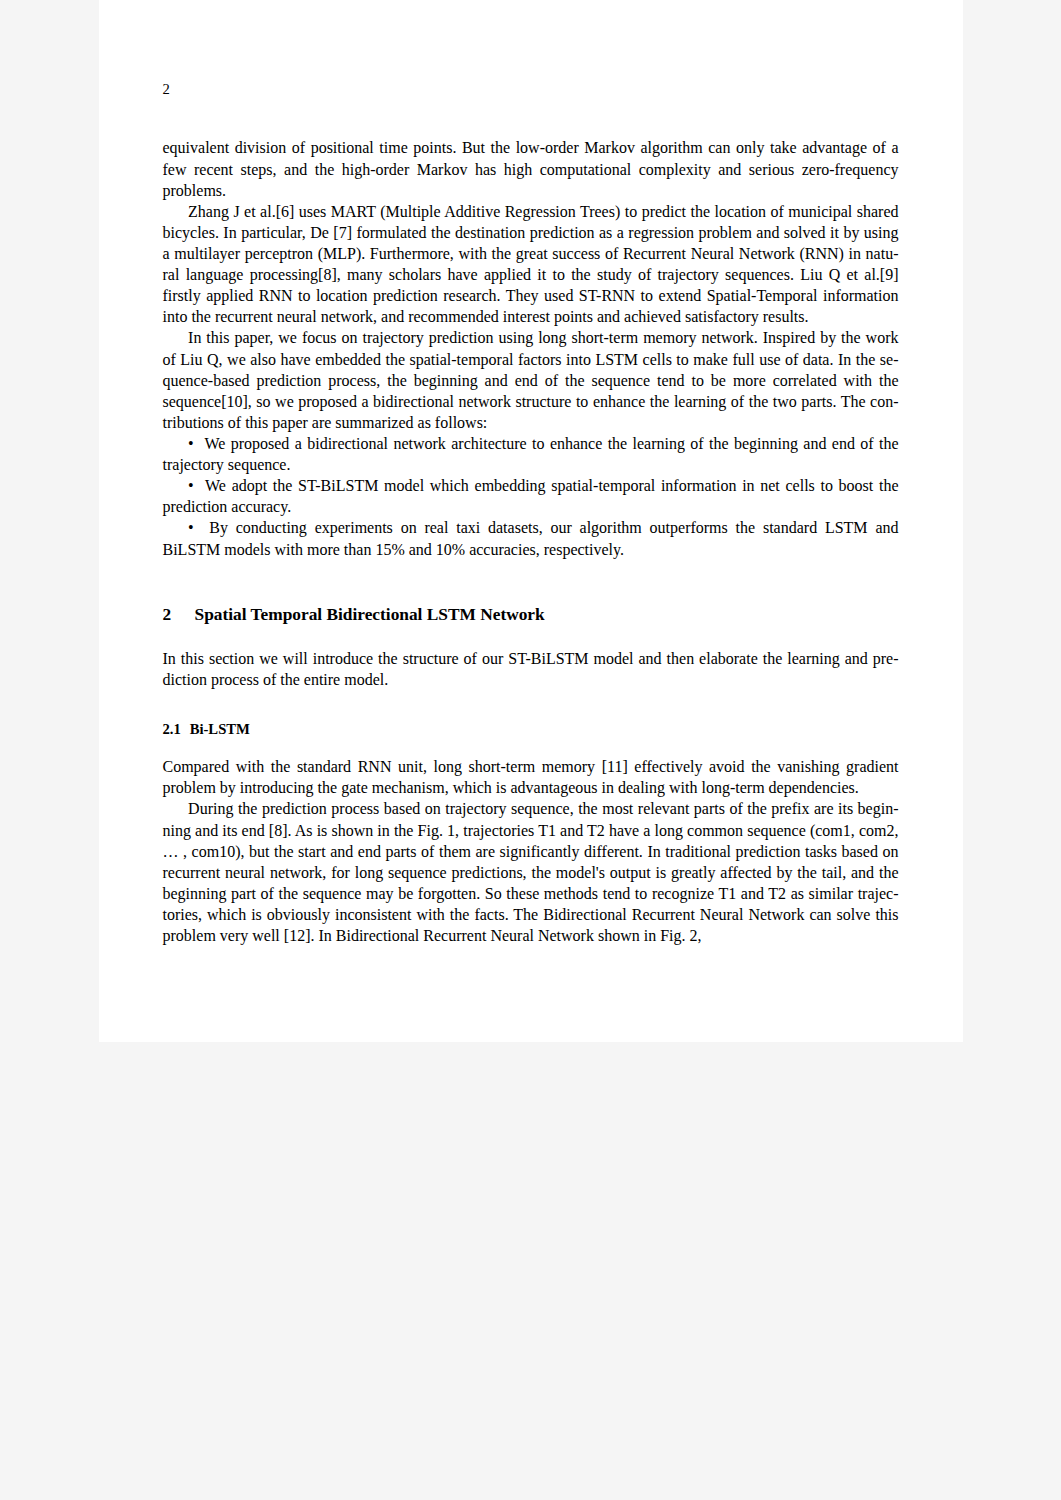2
equivalent division of positional time points. But the low-order Markov algorithm can only take advantage of a few recent steps, and the high-order Markov has high computational complexity and serious zero-frequency problems.
Zhang J et al.[6] uses MART (Multiple Additive Regression Trees) to predict the location of municipal shared bicycles. In particular, De [7] formulated the destination prediction as a regression problem and solved it by using a multilayer perceptron (MLP). Furthermore, with the great success of Recurrent Neural Network (RNN) in natural language processing[8], many scholars have applied it to the study of trajectory sequences. Liu Q et al.[9] firstly applied RNN to location prediction research. They used ST-RNN to extend Spatial-Temporal information into the recurrent neural network, and recommended interest points and achieved satisfactory results.
In this paper, we focus on trajectory prediction using long short-term memory network. Inspired by the work of Liu Q, we also have embedded the spatial-temporal factors into LSTM cells to make full use of data. In the sequence-based prediction process, the beginning and end of the sequence tend to be more correlated with the sequence[10], so we proposed a bidirectional network structure to enhance the learning of the two parts. The contributions of this paper are summarized as follows:
• We proposed a bidirectional network architecture to enhance the learning of the beginning and end of the trajectory sequence.
• We adopt the ST-BiLSTM model which embedding spatial-temporal information in net cells to boost the prediction accuracy.
• By conducting experiments on real taxi datasets, our algorithm outperforms the standard LSTM and BiLSTM models with more than 15% and 10% accuracies, respectively.
2 Spatial Temporal Bidirectional LSTM Network
In this section we will introduce the structure of our ST-BiLSTM model and then elaborate the learning and prediction process of the entire model.
2.1 Bi-LSTM
Compared with the standard RNN unit, long short-term memory [11] effectively avoid the vanishing gradient problem by introducing the gate mechanism, which is advantageous in dealing with long-term dependencies.
During the prediction process based on trajectory sequence, the most relevant parts of the prefix are its beginning and its end [8]. As is shown in the Fig. 1, trajectories T1 and T2 have a long common sequence (com1, com2, … , com10), but the start and end parts of them are significantly different. In traditional prediction tasks based on recurrent neural network, for long sequence predictions, the model's output is greatly affected by the tail, and the beginning part of the sequence may be forgotten. So these methods tend to recognize T1 and T2 as similar trajectories, which is obviously inconsistent with the facts. The Bidirectional Recurrent Neural Network can solve this problem very well [12]. In Bidirectional Recurrent Neural Network shown in Fig. 2,